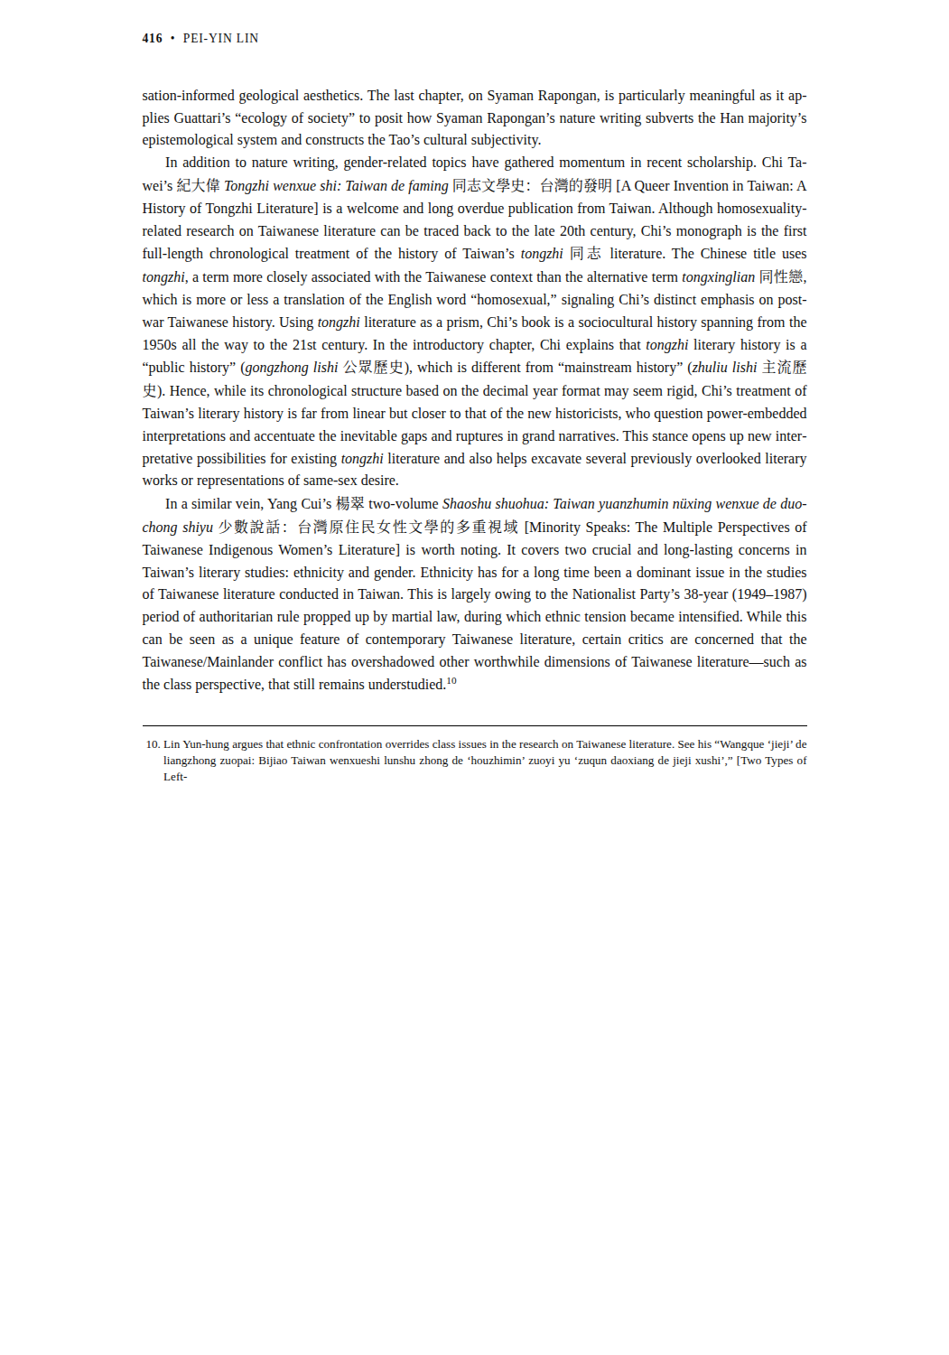416 • PEI-YIN LIN
sation-informed geological aesthetics. The last chapter, on Syaman Rapongan, is particularly meaningful as it applies Guattari’s “ecology of society” to posit how Syaman Rapongan’s nature writing subverts the Han majority’s epistemological system and constructs the Tao’s cultural subjectivity.
In addition to nature writing, gender-related topics have gathered momentum in recent scholarship. Chi Ta-wei’s 紀大偉 Tongzhi wenxue shi: Taiwan de faming 同志文學史：台灣的發明 [A Queer Invention in Taiwan: A History of Tongzhi Literature] is a welcome and long overdue publication from Taiwan. Although homosexuality-related research on Taiwanese literature can be traced back to the late 20th century, Chi’s monograph is the first full-length chronological treatment of the history of Taiwan’s tongzhi 同志 literature. The Chinese title uses tongzhi, a term more closely associated with the Taiwanese context than the alternative term tongxinglian 同性戀, which is more or less a translation of the English word “homosexual,” signaling Chi’s distinct emphasis on postwar Taiwanese history. Using tongzhi literature as a prism, Chi’s book is a sociocultural history spanning from the 1950s all the way to the 21st century. In the introductory chapter, Chi explains that tongzhi literary history is a “public history” (gongzhong lishi 公眾歷史), which is different from “mainstream history” (zhuliu lishi 主流歷史). Hence, while its chronological structure based on the decimal year format may seem rigid, Chi’s treatment of Taiwan’s literary history is far from linear but closer to that of the new historicists, who question power-embedded interpretations and accentuate the inevitable gaps and ruptures in grand narratives. This stance opens up new interpretative possibilities for existing tongzhi literature and also helps excavate several previously overlooked literary works or representations of same-sex desire.
In a similar vein, Yang Cui’s 楊翠 two-volume Shaoshu shuohua: Taiwan yuanzhumin nüxing wenxue de duochong shiyu 少數說話：台灣原住民女性文學的多重視域 [Minority Speaks: The Multiple Perspectives of Taiwanese Indigenous Women’s Literature] is worth noting. It covers two crucial and long-lasting concerns in Taiwan’s literary studies: ethnicity and gender. Ethnicity has for a long time been a dominant issue in the studies of Taiwanese literature conducted in Taiwan. This is largely owing to the Nationalist Party’s 38-year (1949–1987) period of authoritarian rule propped up by martial law, during which ethnic tension became intensified. While this can be seen as a unique feature of contemporary Taiwanese literature, certain critics are concerned that the Taiwanese/Mainlander conflict has overshadowed other worthwhile dimensions of Taiwanese literature—such as the class perspective, that still remains understudied.10
Lin Yun-hung argues that ethnic confrontation overrides class issues in the research on Taiwanese literature. See his “Wangque ‘jieji’ de liangzhong zuopai: Bijiao Taiwan wenxueshi lunshu zhong de ‘houzhimin’ zuoyi yu ‘zuqun daoxiang de jieji xushi’,” [Two Types of Left-